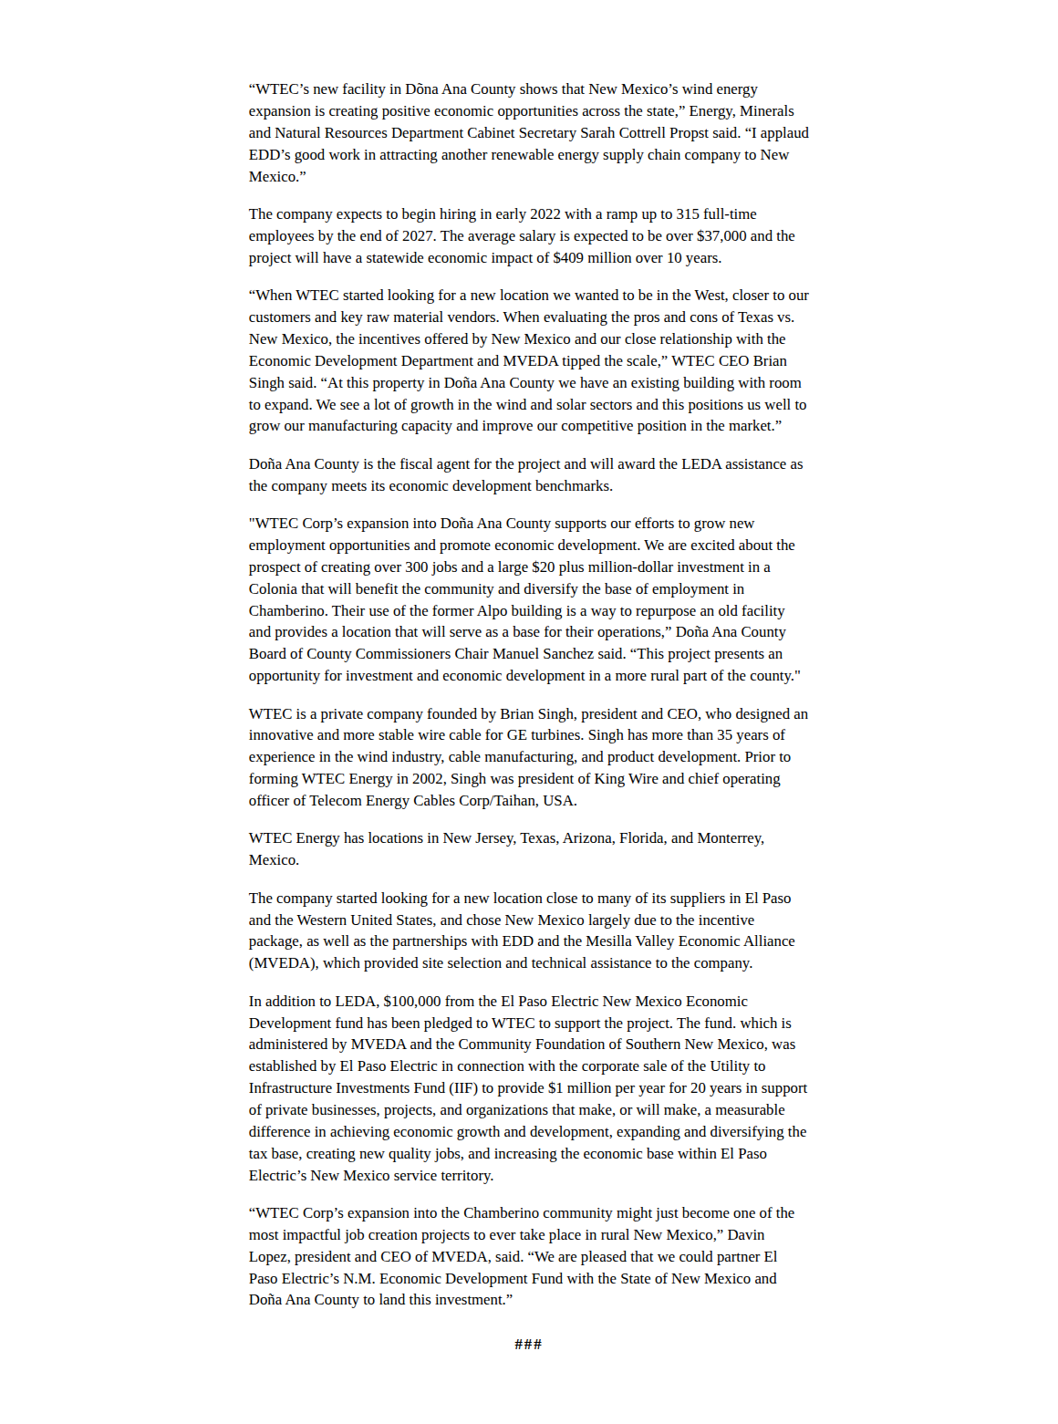“WTEC’s new facility in Dõna Ana County shows that New Mexico’s wind energy expansion is creating positive economic opportunities across the state,” Energy, Minerals and Natural Resources Department Cabinet Secretary Sarah Cottrell Propst said. “I applaud EDD’s good work in attracting another renewable energy supply chain company to New Mexico.”
The company expects to begin hiring in early 2022 with a ramp up to 315 full-time employees by the end of 2027. The average salary is expected to be over $37,000 and the project will have a statewide economic impact of $409 million over 10 years.
“When WTEC started looking for a new location we wanted to be in the West, closer to our customers and key raw material vendors. When evaluating the pros and cons of Texas vs. New Mexico, the incentives offered by New Mexico and our close relationship with the Economic Development Department and MVEDA tipped the scale,” WTEC CEO Brian Singh said. “At this property in Doña Ana County we have an existing building with room to expand. We see a lot of growth in the wind and solar sectors and this positions us well to grow our manufacturing capacity and improve our competitive position in the market.”
Doña Ana County is the fiscal agent for the project and will award the LEDA assistance as the company meets its economic development benchmarks.
"WTEC Corp’s expansion into Doña Ana County supports our efforts to grow new employment opportunities and promote economic development. We are excited about the prospect of creating over 300 jobs and a large $20 plus million-dollar investment in a Colonia that will benefit the community and diversify the base of employment in Chamberino. Their use of the former Alpo building is a way to repurpose an old facility and provides a location that will serve as a base for their operations,” Doña Ana County Board of County Commissioners Chair Manuel Sanchez said. “This project presents an opportunity for investment and economic development in a more rural part of the county."
WTEC is a private company founded by Brian Singh, president and CEO, who designed an innovative and more stable wire cable for GE turbines. Singh has more than 35 years of experience in the wind industry, cable manufacturing, and product development. Prior to forming WTEC Energy in 2002, Singh was president of King Wire and chief operating officer of Telecom Energy Cables Corp/Taihan, USA.
WTEC Energy has locations in New Jersey, Texas, Arizona, Florida, and Monterrey, Mexico.
The company started looking for a new location close to many of its suppliers in El Paso and the Western United States, and chose New Mexico largely due to the incentive package, as well as the partnerships with EDD and the Mesilla Valley Economic Alliance (MVEDA), which provided site selection and technical assistance to the company.
In addition to LEDA, $100,000 from the El Paso Electric New Mexico Economic Development fund has been pledged to WTEC to support the project. The fund. which is administered by MVEDA and the Community Foundation of Southern New Mexico, was established by El Paso Electric in connection with the corporate sale of the Utility to Infrastructure Investments Fund (IIF) to provide $1 million per year for 20 years in support of private businesses, projects, and organizations that make, or will make, a measurable difference in achieving economic growth and development, expanding and diversifying the tax base, creating new quality jobs, and increasing the economic base within El Paso Electric’s New Mexico service territory.
“WTEC Corp’s expansion into the Chamberino community might just become one of the most impactful job creation projects to ever take place in rural New Mexico,” Davin Lopez, president and CEO of MVEDA, said. “We are pleased that we could partner El Paso Electric’s N.M. Economic Development Fund with the State of New Mexico and Doña Ana County to land this investment.”
###